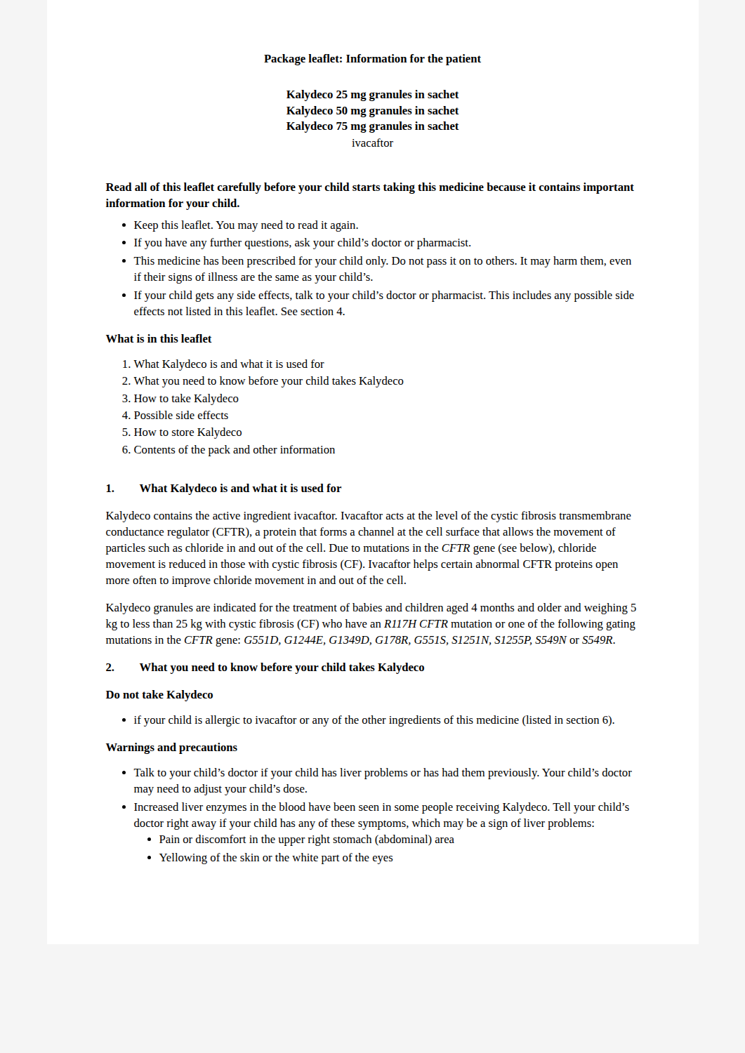Package leaflet: Information for the patient
Kalydeco 25 mg granules in sachet
Kalydeco 50 mg granules in sachet
Kalydeco 75 mg granules in sachet
ivacaftor
Read all of this leaflet carefully before your child starts taking this medicine because it contains important information for your child.
Keep this leaflet. You may need to read it again.
If you have any further questions, ask your child’s doctor or pharmacist.
This medicine has been prescribed for your child only. Do not pass it on to others. It may harm them, even if their signs of illness are the same as your child’s.
If your child gets any side effects, talk to your child’s doctor or pharmacist. This includes any possible side effects not listed in this leaflet. See section 4.
What is in this leaflet
What Kalydeco is and what it is used for
What you need to know before your child takes Kalydeco
How to take Kalydeco
Possible side effects
How to store Kalydeco
Contents of the pack and other information
1. What Kalydeco is and what it is used for
Kalydeco contains the active ingredient ivacaftor. Ivacaftor acts at the level of the cystic fibrosis transmembrane conductance regulator (CFTR), a protein that forms a channel at the cell surface that allows the movement of particles such as chloride in and out of the cell. Due to mutations in the CFTR gene (see below), chloride movement is reduced in those with cystic fibrosis (CF). Ivacaftor helps certain abnormal CFTR proteins open more often to improve chloride movement in and out of the cell.
Kalydeco granules are indicated for the treatment of babies and children aged 4 months and older and weighing 5 kg to less than 25 kg with cystic fibrosis (CF) who have an R117H CFTR mutation or one of the following gating mutations in the CFTR gene: G551D, G1244E, G1349D, G178R, G551S, S1251N, S1255P, S549N or S549R.
2. What you need to know before your child takes Kalydeco
Do not take Kalydeco
if your child is allergic to ivacaftor or any of the other ingredients of this medicine (listed in section 6).
Warnings and precautions
Talk to your child’s doctor if your child has liver problems or has had them previously. Your child’s doctor may need to adjust your child’s dose.
Increased liver enzymes in the blood have been seen in some people receiving Kalydeco. Tell your child’s doctor right away if your child has any of these symptoms, which may be a sign of liver problems:
Pain or discomfort in the upper right stomach (abdominal) area
Yellowing of the skin or the white part of the eyes